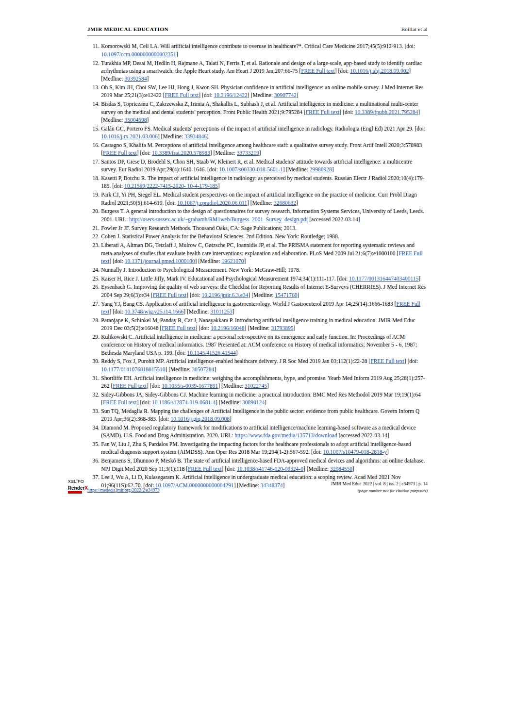JMIR MEDICAL EDUCATION
Boillat et al
Komorowski M, Celi LA. Will artificial intelligence contribute to overuse in healthcare?*. Critical Care Medicine 2017;45(5):912-913. [doi: 10.1097/ccm.0000000000002351]
Turakhia MP, Desai M, Hedlin H, Rajmane A, Talati N, Ferris T, et al. Rationale and design of a large-scale, app-based study to identify cardiac arrhythmias using a smartwatch: the Apple Heart study. Am Heart J 2019 Jan;207:66-75 [FREE Full text] [doi: 10.1016/j.ahj.2018.09.002] [Medline: 30392584]
Oh S, Kim JH, Choi SW, Lee HJ, Hong J, Kwon SH. Physician confidence in artificial intelligence: an online mobile survey. J Med Internet Res 2019 Mar 25;21(3):e12422 [FREE Full text] [doi: 10.2196/12422] [Medline: 30907742]
Bisdas S, Topriceanu C, Zakrzewska Z, Irimia A, Shakallis L, Subhash J, et al. Artificial intelligence in medicine: a multinational multi-center survey on the medical and dental students' perception. Front Public Health 2021;9:795284 [FREE Full text] [doi: 10.3389/fpubh.2021.795284] [Medline: 35004598]
Galán GC, Portero FS. Medical students' perceptions of the impact of artificial intelligence in radiology. Radiologia (Engl Ed) 2021 Apr 29. [doi: 10.1016/j.rx.2021.03.006] [Medline: 33934846]
Castagno S, Khalifa M. Perceptions of artificial intelligence among healthcare staff: a qualitative survey study. Front Artif Intell 2020;3:578983 [FREE Full text] [doi: 10.3389/frai.2020.578983] [Medline: 33733219]
Santos DP, Giese D, Brodehl S, Chon SH, Staab W, Kleinert R, et al. Medical students' attitude towards artificial intelligence: a multicentre survey. Eur Radiol 2019 Apr;29(4):1640-1646. [doi: 10.1007/s00330-018-5601-1] [Medline: 29980928]
Kasetti P, Botchu R. The impact of artificial intelligence in radiology: as perceived by medical students. Russian Electr J Radiol 2020;10(4):179-185. [doi: 10.21569/2222-7415-2020- 10-4-179-185]
Park CJ, Yi PH, Siegel EL. Medical student perspectives on the impact of artificial intelligence on the practice of medicine. Curr Probl Diagn Radiol 2021;50(5):614-619. [doi: 10.1067/j.cpradiol.2020.06.011] [Medline: 32680632]
Burgess T. A general introduction to the design of questionnaires for survey research. Information Systems Services, University of Leeds, Leeds. 2001. URL: http://users.sussex.ac.uk/~grahamh/RM1web/Burgess_2001_Survey_design.pdf [accessed 2022-03-14]
Fowler Jr JF. Survey Research Methods. Thousand Oaks, CA: Sage Publications; 2013.
Cohen J. Statistical Power Analysis for the Behavioral Sciences. 2nd Edition. New York: Routledge; 1988.
Liberati A, Altman DG, Tetzlaff J, Mulrow C, Gøtzsche PC, Ioannidis JP, et al. The PRISMA statement for reporting systematic reviews and meta-analyses of studies that evaluate health care interventions: explanation and elaboration. PLoS Med 2009 Jul 21;6(7):e1000100 [FREE Full text] [doi: 10.1371/journal.pmed.1000100] [Medline: 19621070]
Nunnally J. Introduction to Psychological Measurement. New York: McGraw-Hill; 1978.
Kaiser H, Rice J. Little Jiffy, Mark IV. Educational and Psychological Measurement 1974;34(1):111-117. [doi: 10.1177/001316447403400115]
Eysenbach G. Improving the quality of web surveys: the Checklist for Reporting Results of Internet E-Surveys (CHERRIES). J Med Internet Res 2004 Sep 29;6(3):e34 [FREE Full text] [doi: 10.2196/jmir.6.3.e34] [Medline: 15471760]
Yang YJ, Bang CS. Application of artificial intelligence in gastroenterology. World J Gastroenterol 2019 Apr 14;25(14):1666-1683 [FREE Full text] [doi: 10.3748/wjg.v25.i14.1666] [Medline: 31011253]
Paranjape K, Schinkel M, Panday R, Car J, Nanayakkara P. Introducing artificial intelligence training in medical education. JMIR Med Educ 2019 Dec 03;5(2):e16048 [FREE Full text] [doi: 10.2196/16048] [Medline: 31793895]
Kulikowski C. Artificial intelligence in medicine: a personal retrospective on its emergence and early function. In: Proceedings of ACM conference on History of medical informatics. 1987 Presented at: ACM conference on History of medical informatics; November 5 - 6, 1987; Bethesda Maryland USA p. 199. [doi: 10.1145/41526.41544]
Reddy S, Fox J, Purohit MP. Artificial intelligence-enabled healthcare delivery. J R Soc Med 2019 Jan 03;112(1):22-28 [FREE Full text] [doi: 10.1177/0141076818815510] [Medline: 30507284]
Shortliffe EH. Artificial intelligence in medicine: weighing the accomplishments, hype, and promise. Yearb Med Inform 2019 Aug 25;28(1):257-262 [FREE Full text] [doi: 10.1055/s-0039-1677891] [Medline: 31022745]
Sidey-Gibbons JA, Sidey-Gibbons CJ. Machine learning in medicine: a practical introduction. BMC Med Res Methodol 2019 Mar 19;19(1):64 [FREE Full text] [doi: 10.1186/s12874-019-0681-4] [Medline: 30890124]
Sun TQ, Medaglia R. Mapping the challenges of Artificial Intelligence in the public sector: evidence from public healthcare. Govern Inform Q 2019 Apr;36(2):368-383. [doi: 10.1016/j.giq.2018.09.008]
Diamond M. Proposed regulatory framework for modifications to artificial intelligence/machine learning-based software as a medical device (SAMD). U.S. Food and Drug Administration. 2020. URL: https://www.fda.gov/media/135713/download [accessed 2022-03-14]
Fan W, Liu J, Zhu S, Pardalos PM. Investigating the impacting factors for the healthcare professionals to adopt artificial intelligence-based medical diagnosis support system (AIMDSS). Ann Oper Res 2018 Mar 19;294(1-2):567-592. [doi: 10.1007/s10479-018-2818-y]
Benjamens S, Dhunnoo P, Meskó B. The state of artificial intelligence-based FDA-approved medical devices and algorithms: an online database. NPJ Digit Med 2020 Sep 11;3(1):118 [FREE Full text] [doi: 10.1038/s41746-020-00324-0] [Medline: 32984550]
Lee J, Wu A, Li D, Kulasegaram K. Artificial intelligence in undergraduate medical education: a scoping review. Acad Med 2021 Nov 01;96(11S):62-70. [doi: 10.1097/ACM.0000000000004291] [Medline: 34348374]
XSL•FO
RenderX
https://mededu.jmir.org/2022/2/e34973
JMIR Med Educ 2022 | vol. 8 | iss. 2 | e34973 | p. 14 (page number not for citation purposes)